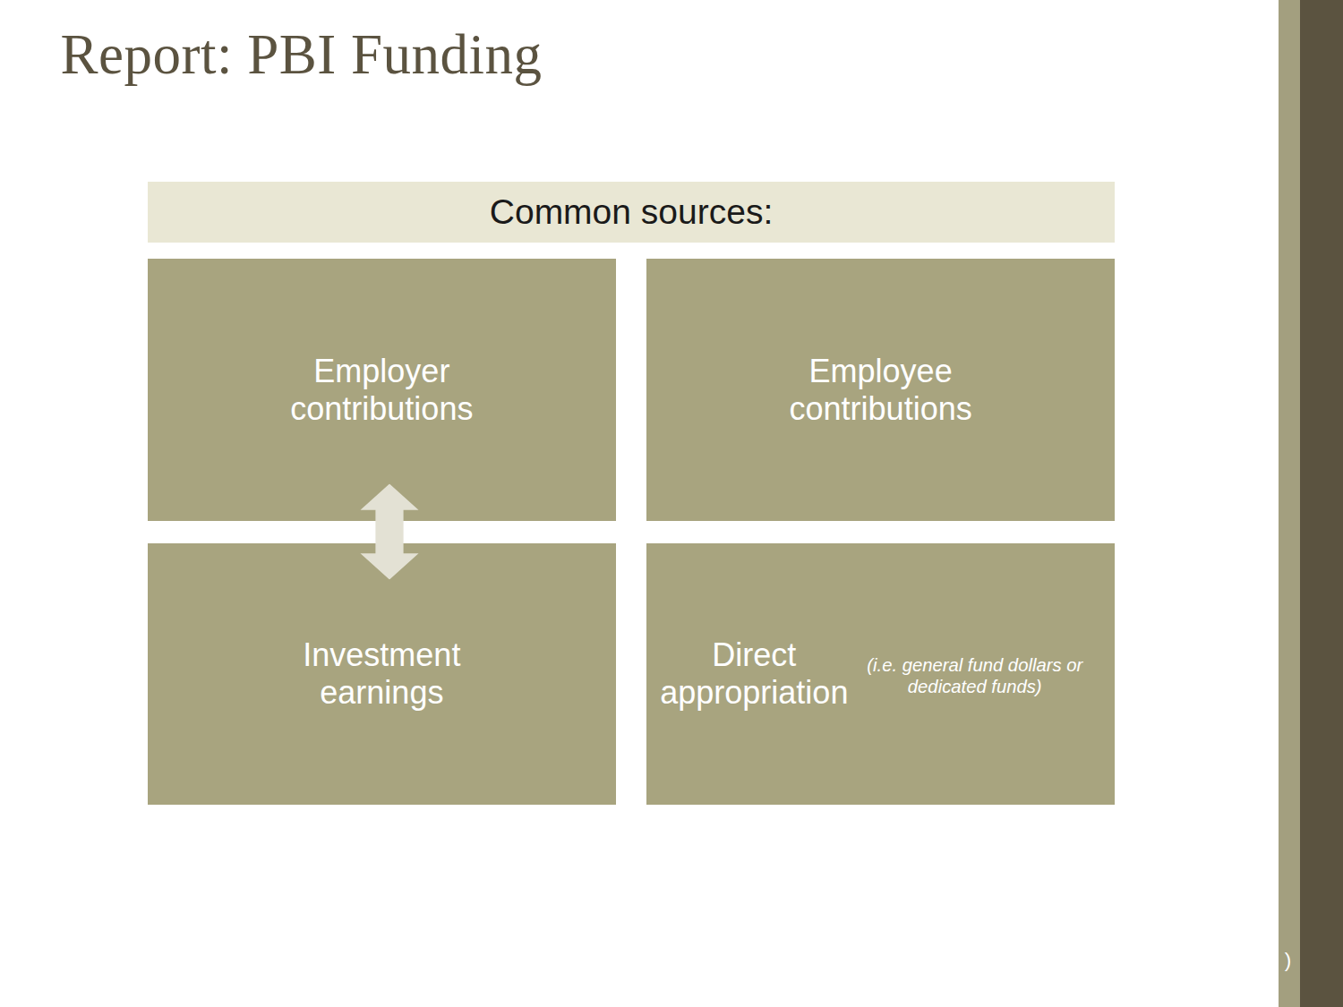Report: PBI Funding
Common sources:
Employer
contributions
Employee
contributions
Investment
earnings
Direct
appropriation (i.e. general fund dollars or dedicated funds)
6